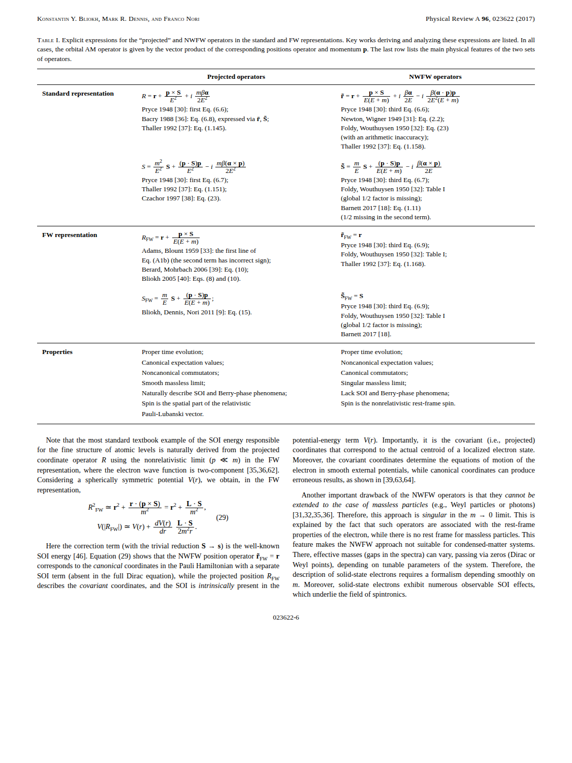Konstantin Y. Bliokh, Mark R. Dennis, and Franco Nori
Physical Review A 96, 023622 (2017)
Table I. Explicit expressions for the “projected” and NWFW operators in the standard and FW representations. Key works deriving and analyzing these expressions are listed. In all cases, the orbital AM operator is given by the vector product of the corresponding positions operator and momentum p. The last row lists the main physical features of the two sets of operators.
| | Projected operators | NWFW operators |
| --- | --- | --- |
| Standard representation | R = r + p × S E 2 + i mβ α 2 E 2 Pryce 1948 [30]: first Eq. (6.6); Bacry 1988 [36]: Eq. (6.8), expressed via r̄ , S̄ ; Thaller 1992 [37]: Eq. (1.145). | r̃ = r + p × S E ( E + m ) + i β α 2 E − i β ( α · p ) p 2 E 2 ( E + m ) Pryce 1948 [30]: third Eq. (6.6); Newton, Wigner 1949 [31]: Eq. (2.2); Foldy, Wouthuysen 1950 [32]: Eq. (23) (with an arithmetic inaccuracy); Thaller 1992 [37]: Eq. (1.158). |
| | S = m 2 E 2 S + ( p · S ) p E 2 − i mβ ( α × p ) 2 E 2 Pryce 1948 [30]: first Eq. (6.7); Thaller 1992 [37]: Eq. (1.151); Czachor 1997 [38]: Eq. (23). | S̃ = m E S + ( p · S ) p E ( E + m ) − i β ( α × p ) 2 E Pryce 1948 [30]: third Eq. (6.7); Foldy, Wouthuysen 1950 [32]: Table I (global 1/2 factor is missing); Barnett 2017 [18]: Eq. (1.11) (1/2 missing in the second term). |
| FW representation | R FW = r + p × S E ( E + m ) Adams, Blount 1959 [33]: the first line of Eq. (A1b) (the second term has incorrect sign); Berard, Mohrbach 2006 [39]: Eq. (10); Bliokh 2005 [40]: Eqs. (8) and (10). | r̃ FW = r Pryce 1948 [30]: third Eq. (6.9); Foldy, Wouthuysen 1950 [32]: Table I; Thaller 1992 [37]: Eq. (1.168). |
| | S FW = m E S + ( p · S ) p E ( E + m ) ; Bliokh, Dennis, Nori 2011 [9]: Eq. (15). | S̃ FW = S Pryce 1948 [30]: third Eq. (6.9); Foldy, Wouthuysen 1950 [32]: Table I (global 1/2 factor is missing); Barnett 2017 [18]. |
| Properties | Proper time evolution; Canonical expectation values; Noncanonical commutators; Smooth massless limit; Naturally describe SOI and Berry-phase phenomena; Spin is the spatial part of the relativistic Pauli-Lubanski vector. | Proper time evolution; Noncanonical expectation values; Canonical commutators; Singular massless limit; Lack SOI and Berry-phase phenomena; Spin is the nonrelativistic rest-frame spin. |
Note that the most standard textbook example of the SOI energy responsible for the fine structure of atomic levels is naturally derived from the projected coordinate operator R using the nonrelativistic limit (p ≪ m) in the FW representation, where the electron wave function is two-component [35,36,62]. Considering a spherically symmetric potential V(r), we obtain, in the FW representation,
R2FW ≃ r2 + r · (p × S) m2 = r2 + L · S m2,
V(|RFW|) ≃ V(r) + dV(r) dr L · S 2m2r.
(29)
Here the correction term (with the trivial reduction S → s) is the well-known SOI energy [46]. Equation (29) shows that the NWFW position operator r̃FW = r corresponds to the canonical coordinates in the Pauli Hamiltonian with a separate SOI term (absent in the full Dirac equation), while the projected position RFW describes the covariant coordinates, and the SOI is intrinsically present in the potential-energy term V(r). Importantly, it is the covariant (i.e., projected) coordinates that correspond to the actual centroid of a localized electron state. Moreover, the covariant coordinates determine the equations of motion of the electron in smooth external potentials, while canonical coordinates can produce erroneous results, as shown in [39,63,64].
Another important drawback of the NWFW operators is that they cannot be extended to the case of massless particles (e.g., Weyl particles or photons) [31,32,35,36]. Therefore, this approach is singular in the m → 0 limit. This is explained by the fact that such operators are associated with the rest-frame properties of the electron, while there is no rest frame for massless particles. This feature makes the NWFW approach not suitable for condensed-matter systems. There, effective masses (gaps in the spectra) can vary, passing via zeros (Dirac or Weyl points), depending on tunable parameters of the system. Therefore, the description of solid-state electrons requires a formalism depending smoothly on m. Moreover, solid-state electrons exhibit numerous observable SOI effects, which underlie the field of spintronics.
023622-6